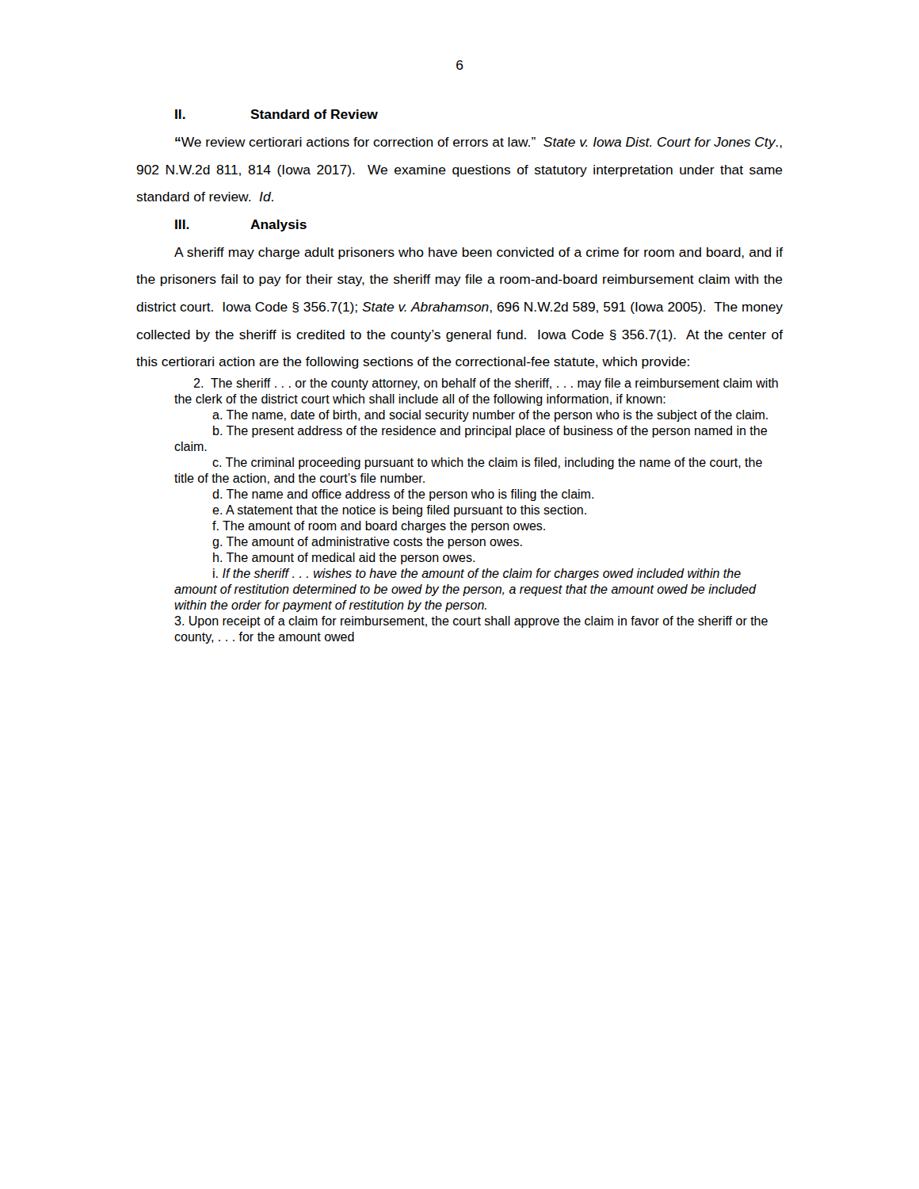6
II. Standard of Review
“We review certiorari actions for correction of errors at law.” State v. Iowa Dist. Court for Jones Cty., 902 N.W.2d 811, 814 (Iowa 2017). We examine questions of statutory interpretation under that same standard of review. Id.
III. Analysis
A sheriff may charge adult prisoners who have been convicted of a crime for room and board, and if the prisoners fail to pay for their stay, the sheriff may file a room-and-board reimbursement claim with the district court. Iowa Code § 356.7(1); State v. Abrahamson, 696 N.W.2d 589, 591 (Iowa 2005). The money collected by the sheriff is credited to the county’s general fund. Iowa Code § 356.7(1). At the center of this certiorari action are the following sections of the correctional-fee statute, which provide:
2. The sheriff . . . or the county attorney, on behalf of the sheriff, . . . may file a reimbursement claim with the clerk of the district court which shall include all of the following information, if known:
a. The name, date of birth, and social security number of the person who is the subject of the claim.
b. The present address of the residence and principal place of business of the person named in the claim.
c. The criminal proceeding pursuant to which the claim is filed, including the name of the court, the title of the action, and the court’s file number.
d. The name and office address of the person who is filing the claim.
e. A statement that the notice is being filed pursuant to this section.
f. The amount of room and board charges the person owes.
g. The amount of administrative costs the person owes.
h. The amount of medical aid the person owes.
i. If the sheriff . . . wishes to have the amount of the claim for charges owed included within the amount of restitution determined to be owed by the person, a request that the amount owed be included within the order for payment of restitution by the person.
3. Upon receipt of a claim for reimbursement, the court shall approve the claim in favor of the sheriff or the county, . . . for the amount owed